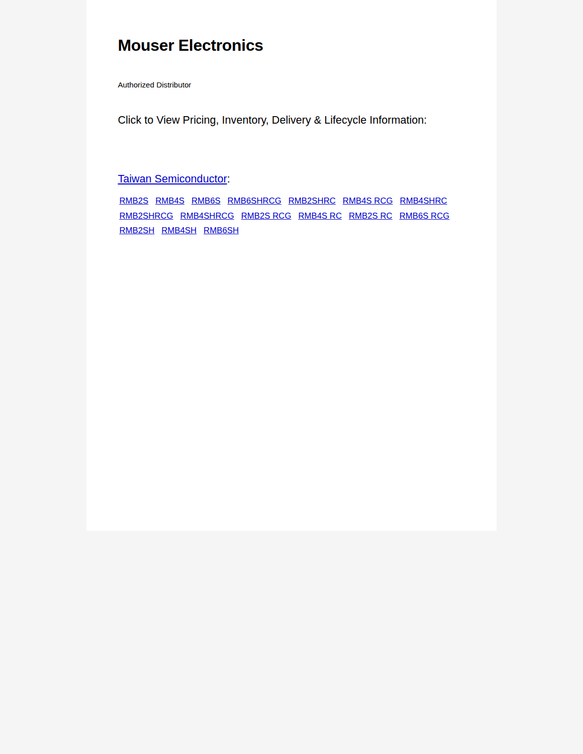Mouser Electronics
Authorized Distributor
Click to View Pricing, Inventory, Delivery & Lifecycle Information:
Taiwan Semiconductor:
RMB2S RMB4S RMB6S RMB6SHRCG RMB2SHRC RMB4S RCG RMB4SHRC RMB2SHRCG RMB4SHRCG RMB2S RCG RMB4S RC RMB2S RC RMB6S RCG RMB2SH RMB4SH RMB6SH